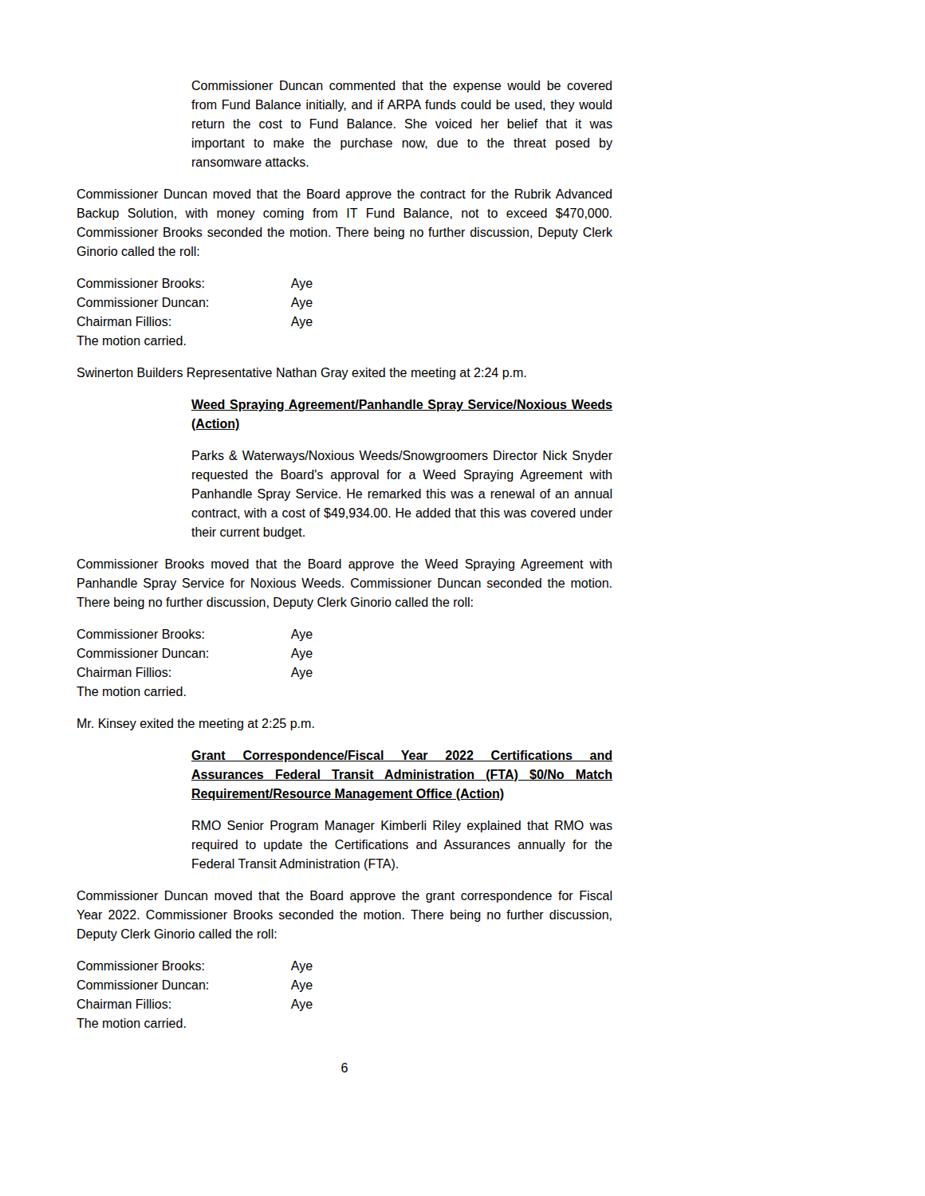Commissioner Duncan commented that the expense would be covered from Fund Balance initially, and if ARPA funds could be used, they would return the cost to Fund Balance. She voiced her belief that it was important to make the purchase now, due to the threat posed by ransomware attacks.
Commissioner Duncan moved that the Board approve the contract for the Rubrik Advanced Backup Solution, with money coming from IT Fund Balance, not to exceed $470,000. Commissioner Brooks seconded the motion. There being no further discussion, Deputy Clerk Ginorio called the roll:
Commissioner Brooks: Aye
Commissioner Duncan: Aye
Chairman Fillios: Aye
The motion carried.
Swinerton Builders Representative Nathan Gray exited the meeting at 2:24 p.m.
Weed Spraying Agreement/Panhandle Spray Service/Noxious Weeds (Action)
Parks & Waterways/Noxious Weeds/Snowgroomers Director Nick Snyder requested the Board's approval for a Weed Spraying Agreement with Panhandle Spray Service. He remarked this was a renewal of an annual contract, with a cost of $49,934.00. He added that this was covered under their current budget.
Commissioner Brooks moved that the Board approve the Weed Spraying Agreement with Panhandle Spray Service for Noxious Weeds. Commissioner Duncan seconded the motion. There being no further discussion, Deputy Clerk Ginorio called the roll:
Commissioner Brooks: Aye
Commissioner Duncan: Aye
Chairman Fillios: Aye
The motion carried.
Mr. Kinsey exited the meeting at 2:25 p.m.
Grant Correspondence/Fiscal Year 2022 Certifications and Assurances Federal Transit Administration (FTA) $0/No Match Requirement/Resource Management Office (Action)
RMO Senior Program Manager Kimberli Riley explained that RMO was required to update the Certifications and Assurances annually for the Federal Transit Administration (FTA).
Commissioner Duncan moved that the Board approve the grant correspondence for Fiscal Year 2022. Commissioner Brooks seconded the motion. There being no further discussion, Deputy Clerk Ginorio called the roll:
Commissioner Brooks: Aye
Commissioner Duncan: Aye
Chairman Fillios: Aye
The motion carried.
6